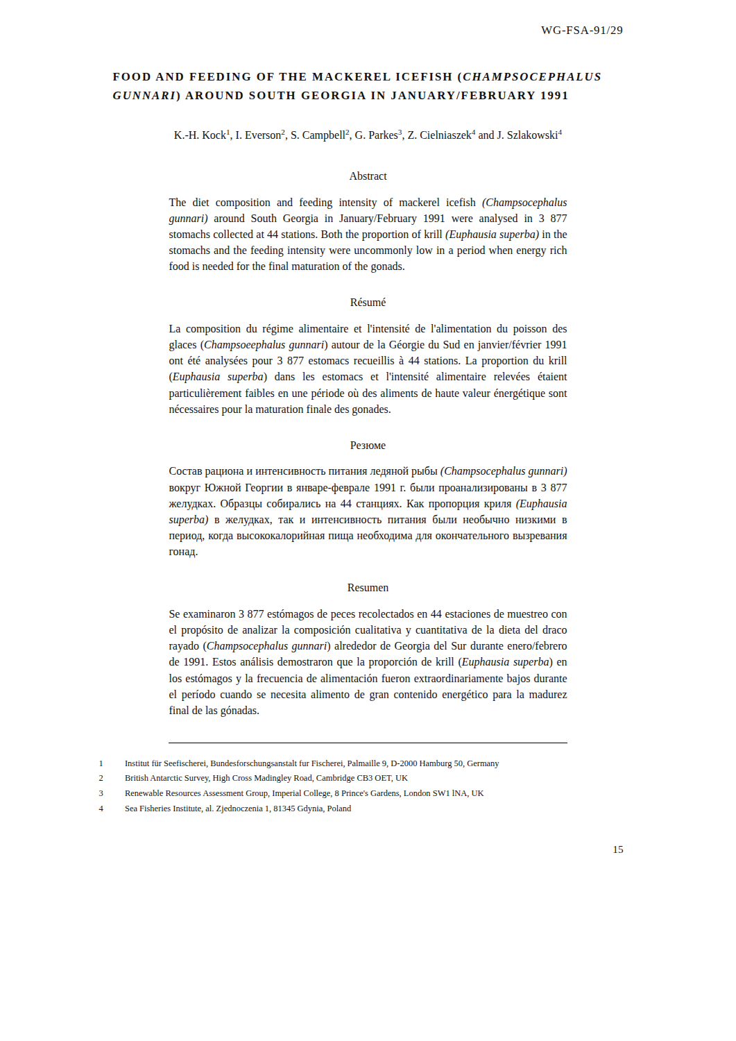WG-FSA-91/29
FOOD AND FEEDING OF THE MACKEREL ICEFISH (CHAMPSOCEPHALUS GUNNARI) AROUND SOUTH GEORGIA IN JANUARY/FEBRUARY 1991
K.-H. Kock1, I. Everson2, S. Campbell2, G. Parkes3, Z. Cielniaszek4 and J. Szlakowski4
Abstract
The diet composition and feeding intensity of mackerel icefish (Champsocephalus gunnari) around South Georgia in January/February 1991 were analysed in 3 877 stomachs collected at 44 stations. Both the proportion of krill (Euphausia superba) in the stomachs and the feeding intensity were uncommonly low in a period when energy rich food is needed for the final maturation of the gonads.
Résumé
La composition du régime alimentaire et l'intensité de l'alimentation du poisson des glaces (Champsoeephalus gunnari) autour de la Géorgie du Sud en janvier/février 1991 ont été analysées pour 3 877 estomacs recueillis à 44 stations. La proportion du krill (Euphausia superba) dans les estomacs et l'intensité alimentaire relevées étaient particulièrement faibles en une période où des aliments de haute valeur énergétique sont nécessaires pour la maturation finale des gonades.
Резюме
Состав рациона и интенсивность питания ледяной рыбы (Champsocephalus gunnari) вокруг Южной Георгии в январе-феврале 1991 г. были проанализированы в 3 877 желудках. Образцы собирались на 44 станциях. Как пропорция криля (Euphausia superba) в желудках, так и интенсивность питания были необычно низкими в период, когда высококалорийная пища необходима для окончательного вызревания гонад.
Resumen
Se examinaron 3 877 estómagos de peces recolectados en 44 estaciones de muestreo con el propósito de analizar la composición cualitativa y cuantitativa de la dieta del draco rayado (Champsocephalus gunnari) alrededor de Georgia del Sur durante enero/febrero de 1991. Estos análisis demostraron que la proporción de krill (Euphausia superba) en los estómagos y la frecuencia de alimentación fueron extraordinariamente bajos durante el período cuando se necesita alimento de gran contenido energético para la madurez final de las gónadas.
1 Institut für Seefischerei, Bundesforschungsanstalt fur Fischerei, Palmaille 9, D-2000 Hamburg 50, Germany
2 British Antarctic Survey, High Cross Madingley Road, Cambridge CB3 OET, UK
3 Renewable Resources Assessment Group, Imperial College, 8 Prince's Gardens, London SW1 lNA, UK
4 Sea Fisheries Institute, al. Zjednoczenia 1, 81345 Gdynia, Poland
15